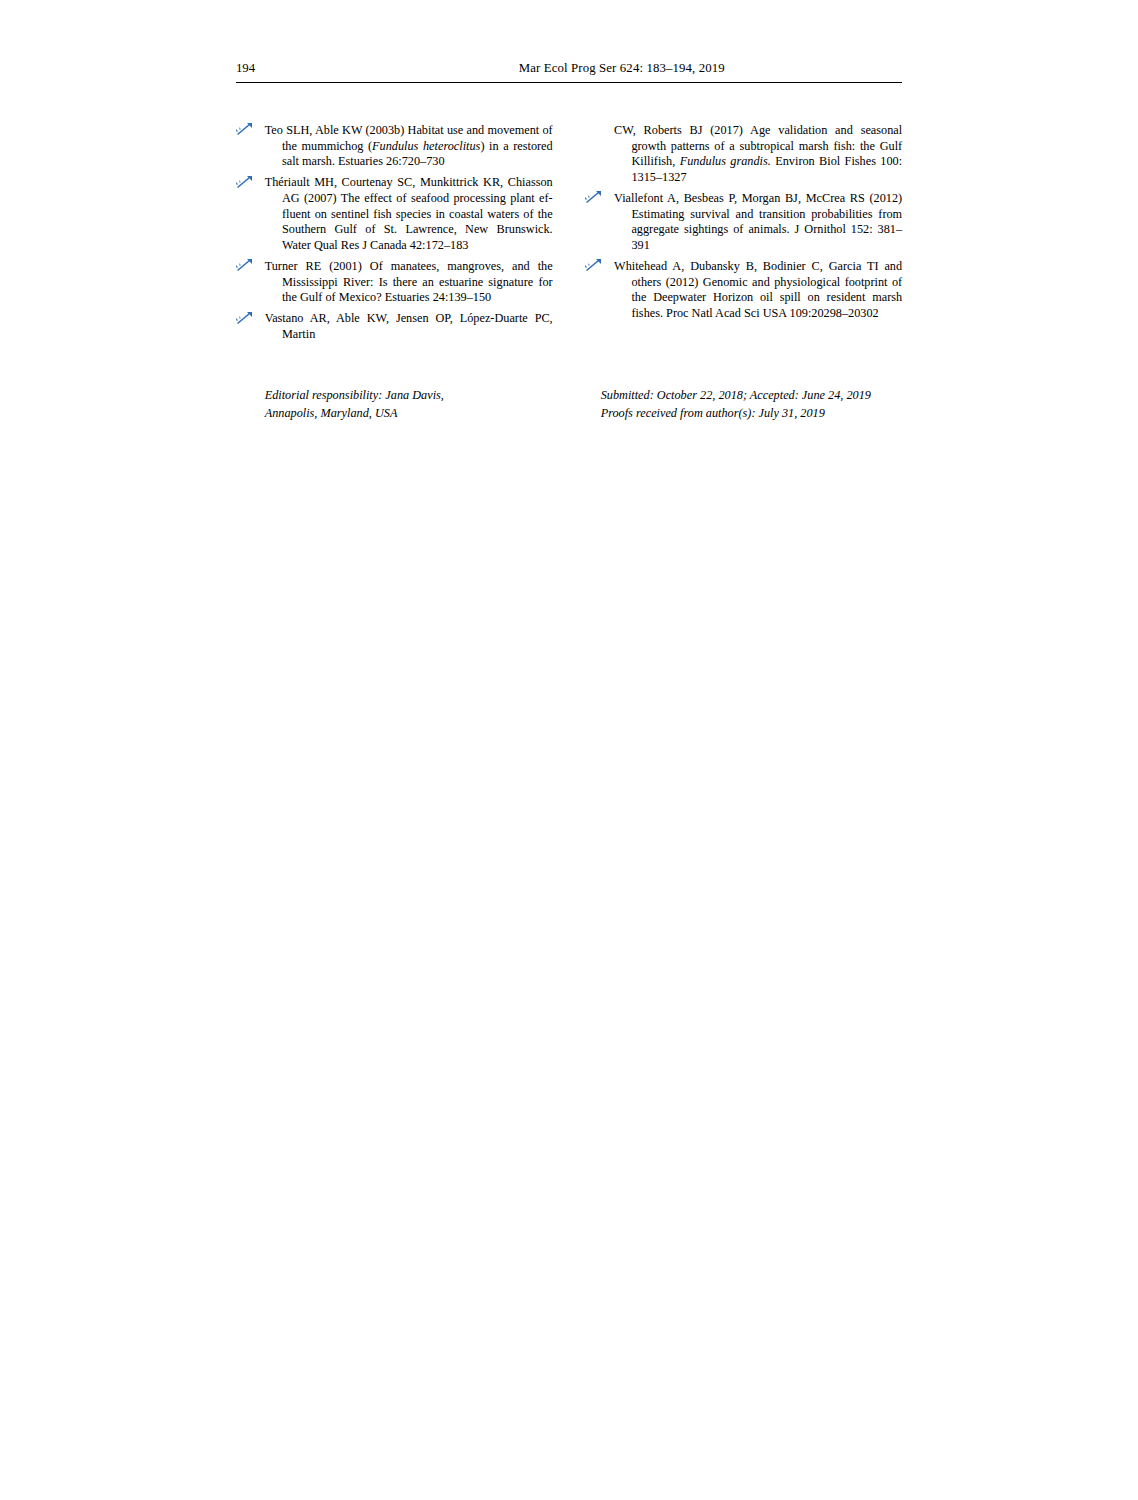194
Mar Ecol Prog Ser 624: 183–194, 2019
Teo SLH, Able KW (2003b) Habitat use and movement of the mummichog (Fundulus heteroclitus) in a restored salt marsh. Estuaries 26:720–730
Thériault MH, Courtenay SC, Munkittrick KR, Chiasson AG (2007) The effect of seafood processing plant effluent on sentinel fish species in coastal waters of the Southern Gulf of St. Lawrence, New Brunswick. Water Qual Res J Canada 42:172–183
Turner RE (2001) Of manatees, mangroves, and the Mississippi River: Is there an estuarine signature for the Gulf of Mexico? Estuaries 24:139–150
Vastano AR, Able KW, Jensen OP, López-Duarte PC, Martin
CW, Roberts BJ (2017) Age validation and seasonal growth patterns of a subtropical marsh fish: the Gulf Killifish, Fundulus grandis. Environ Biol Fishes 100: 1315–1327
Viallefont A, Besbeas P, Morgan BJ, McCrea RS (2012) Estimating survival and transition probabilities from aggregate sightings of animals. J Ornithol 152: 381–391
Whitehead A, Dubansky B, Bodinier C, Garcia TI and others (2012) Genomic and physiological footprint of the Deepwater Horizon oil spill on resident marsh fishes. Proc Natl Acad Sci USA 109:20298–20302
Editorial responsibility: Jana Davis,
Annapolis, Maryland, USA
Submitted: October 22, 2018; Accepted: June 24, 2019
Proofs received from author(s): July 31, 2019